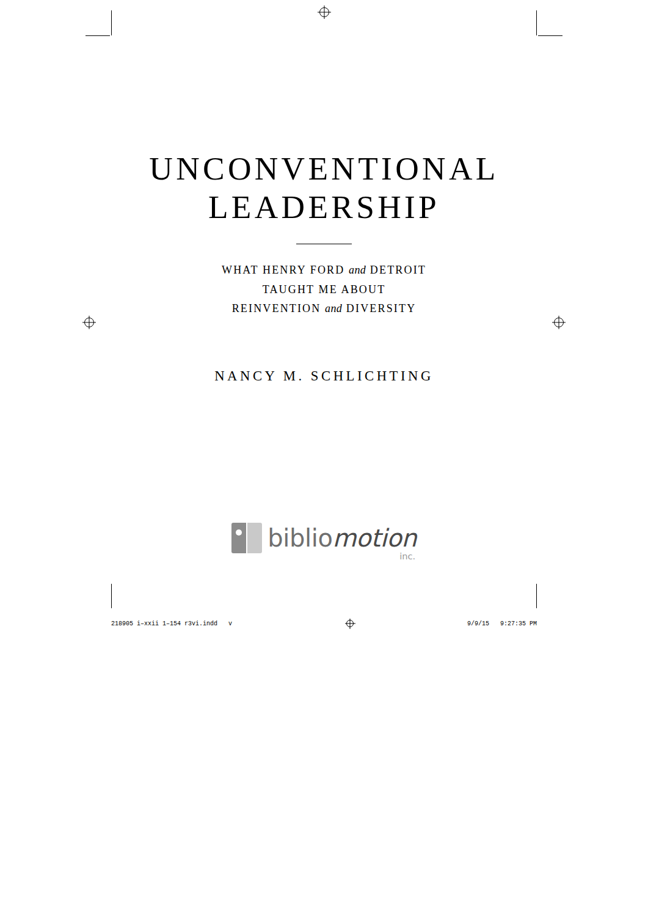Unconventional
Leadership
What Henry Ford and Detroit
Taught Me About
Reinvention and Diversity
Nancy M. Schlichting
bibliomotion
inc.
218905 i–xxii 1–154 r3vi.indd v 9/9/15 9:27:35 PM